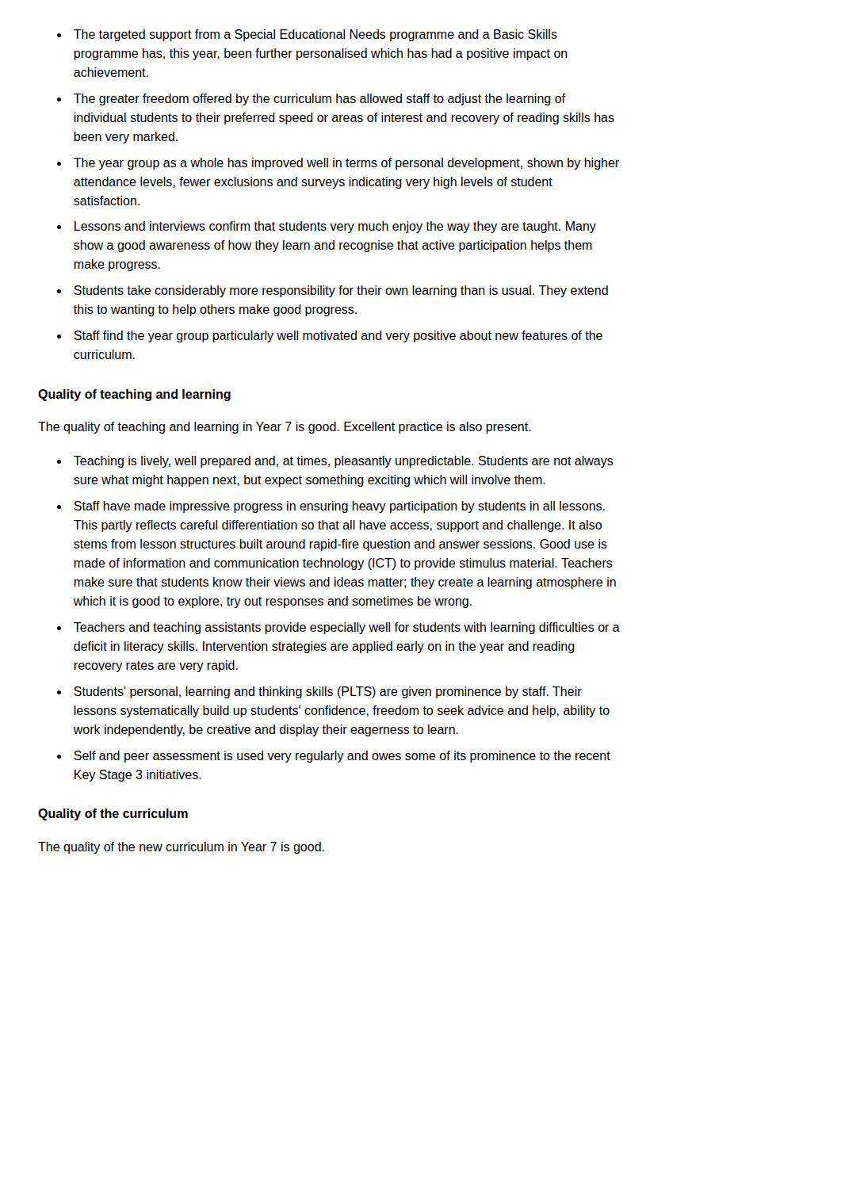The targeted support from a Special Educational Needs programme and a Basic Skills programme has, this year, been further personalised which has had a positive impact on achievement.
The greater freedom offered by the curriculum has allowed staff to adjust the learning of individual students to their preferred speed or areas of interest and recovery of reading skills has been very marked.
The year group as a whole has improved well in terms of personal development, shown by higher attendance levels, fewer exclusions and surveys indicating very high levels of student satisfaction.
Lessons and interviews confirm that students very much enjoy the way they are taught. Many show a good awareness of how they learn and recognise that active participation helps them make progress.
Students take considerably more responsibility for their own learning than is usual. They extend this to wanting to help others make good progress.
Staff find the year group particularly well motivated and very positive about new features of the curriculum.
Quality of teaching and learning
The quality of teaching and learning in Year 7 is good. Excellent practice is also present.
Teaching is lively, well prepared and, at times, pleasantly unpredictable. Students are not always sure what might happen next, but expect something exciting which will involve them.
Staff have made impressive progress in ensuring heavy participation by students in all lessons. This partly reflects careful differentiation so that all have access, support and challenge. It also stems from lesson structures built around rapid-fire question and answer sessions. Good use is made of information and communication technology (ICT) to provide stimulus material. Teachers make sure that students know their views and ideas matter; they create a learning atmosphere in which it is good to explore, try out responses and sometimes be wrong.
Teachers and teaching assistants provide especially well for students with learning difficulties or a deficit in literacy skills. Intervention strategies are applied early on in the year and reading recovery rates are very rapid.
Students' personal, learning and thinking skills (PLTS) are given prominence by staff. Their lessons systematically build up students' confidence, freedom to seek advice and help, ability to work independently, be creative and display their eagerness to learn.
Self and peer assessment is used very regularly and owes some of its prominence to the recent Key Stage 3 initiatives.
Quality of the curriculum
The quality of the new curriculum in Year 7 is good.